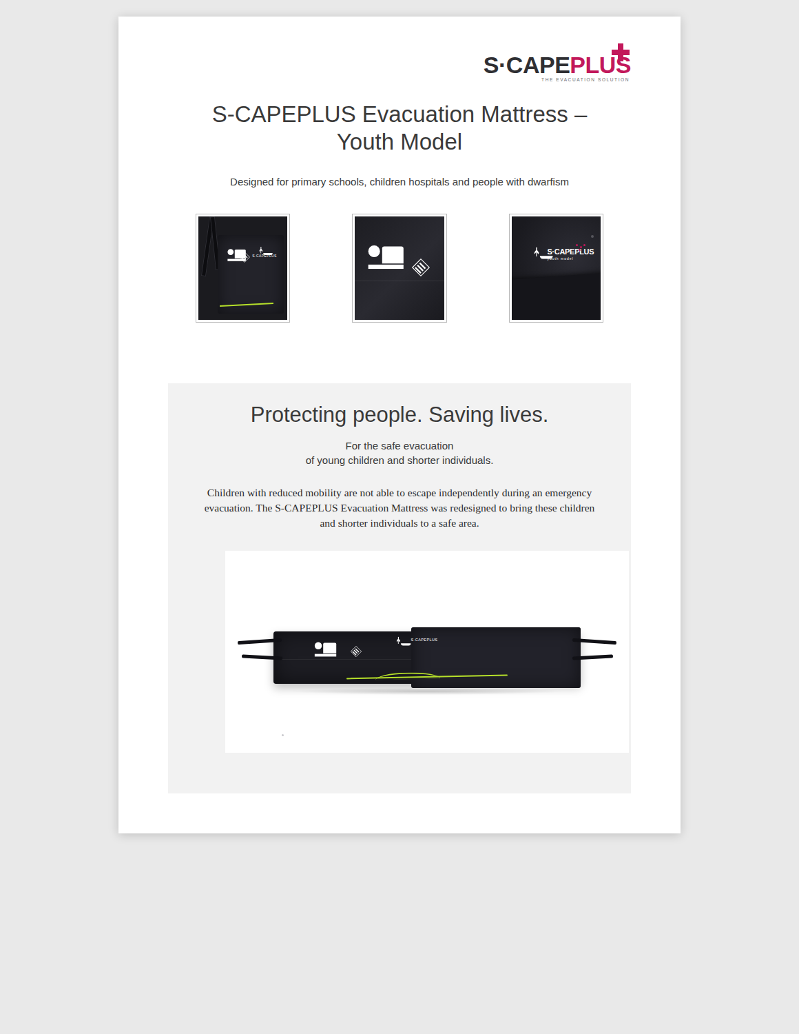S·CAPE PLUS
The Evacuation Solution
S-CAPEPLUS Evacuation Mattress –
Youth Model
Designed for primary schools, children hospitals and people with dwarfism
S·CAPEPLUS
S·CAPEPLUSyouth model
Protecting people. Saving lives.
For the safe evacuation
of young children and shorter individuals.
Children with reduced mobility are not able to escape independently during an emergency evacuation. The S-CAPEPLUS Evacuation Mattress was redesigned to bring these children and shorter individuals to a safe area.
S·CAPEPLUS